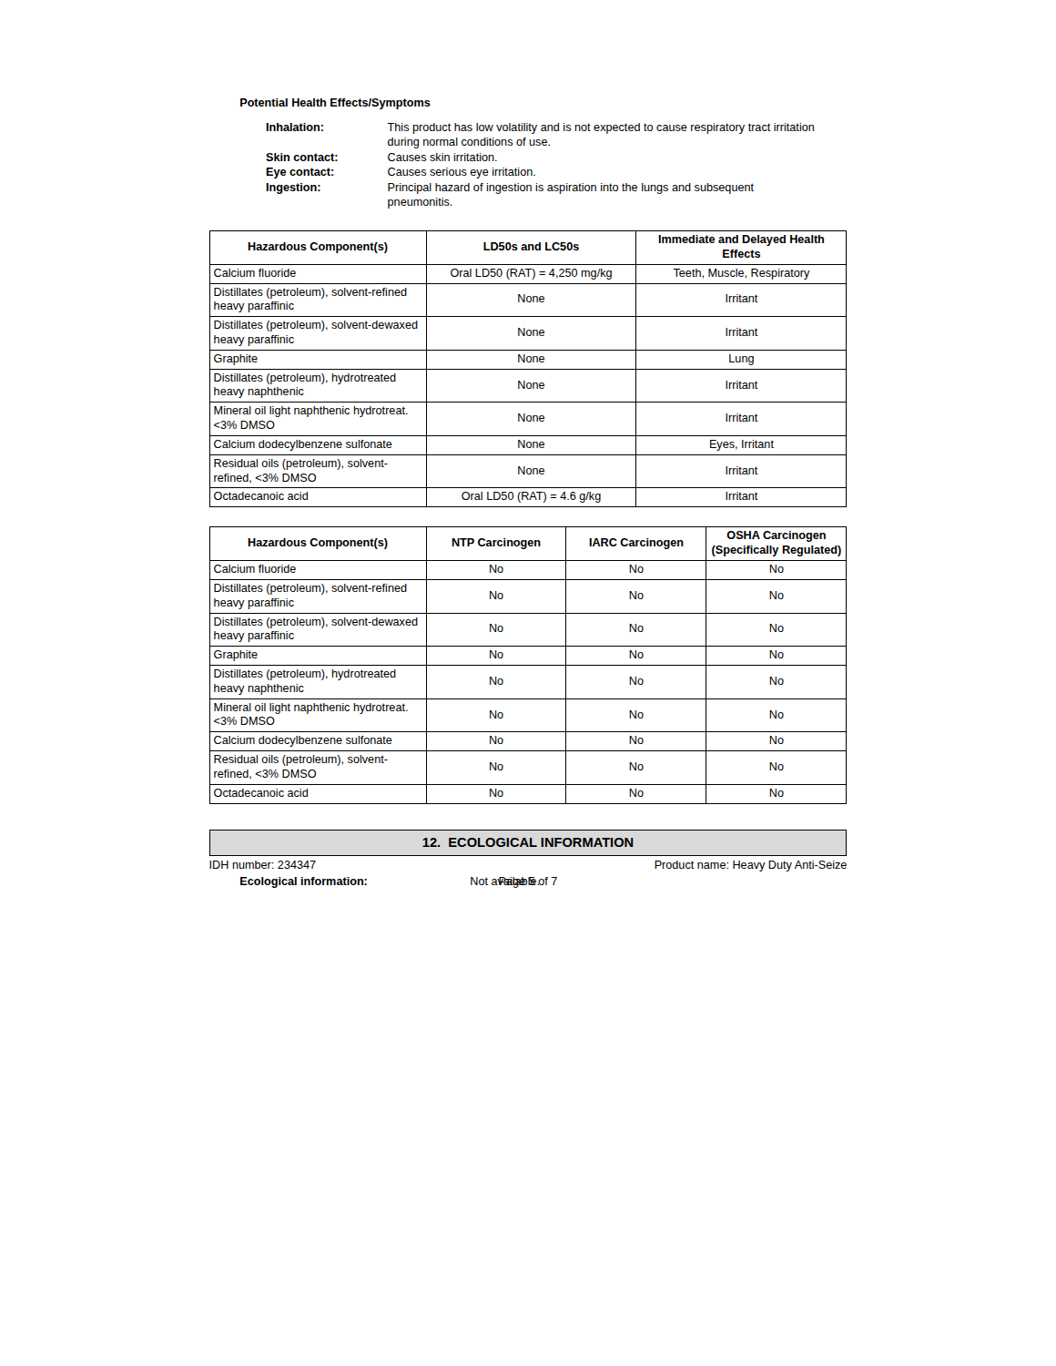Potential Health Effects/Symptoms
| Inhalation: | This product has low volatility and is not expected to cause respiratory tract irritation during normal conditions of use. |
| Skin contact: | Causes skin irritation. |
| Eye contact: | Causes serious eye irritation. |
| Ingestion: | Principal hazard of ingestion is aspiration into the lungs and subsequent pneumonitis. |
| Hazardous Component(s) | LD50s and LC50s | Immediate and Delayed Health Effects |
| --- | --- | --- |
| Calcium fluoride | Oral LD50 (RAT) = 4,250 mg/kg | Teeth, Muscle, Respiratory |
| Distillates (petroleum), solvent-refined heavy paraffinic | None | Irritant |
| Distillates (petroleum), solvent-dewaxed heavy paraffinic | None | Irritant |
| Graphite | None | Lung |
| Distillates (petroleum), hydrotreated heavy naphthenic | None | Irritant |
| Mineral oil light naphthenic hydrotreat. <3% DMSO | None | Irritant |
| Calcium dodecylbenzene sulfonate | None | Eyes, Irritant |
| Residual oils (petroleum), solvent-refined, <3% DMSO | None | Irritant |
| Octadecanoic acid | Oral LD50 (RAT) = 4.6 g/kg | Irritant |
| Hazardous Component(s) | NTP Carcinogen | IARC Carcinogen | OSHA Carcinogen (Specifically Regulated) |
| --- | --- | --- | --- |
| Calcium fluoride | No | No | No |
| Distillates (petroleum), solvent-refined heavy paraffinic | No | No | No |
| Distillates (petroleum), solvent-dewaxed heavy paraffinic | No | No | No |
| Graphite | No | No | No |
| Distillates (petroleum), hydrotreated heavy naphthenic | No | No | No |
| Mineral oil light naphthenic hydrotreat. <3% DMSO | No | No | No |
| Calcium dodecylbenzene sulfonate | No | No | No |
| Residual oils (petroleum), solvent-refined, <3% DMSO | No | No | No |
| Octadecanoic acid | No | No | No |
12. ECOLOGICAL INFORMATION
Ecological information: Not available.
IDH number: 234347 Product name: Heavy Duty Anti-Seize
Page 5 of 7